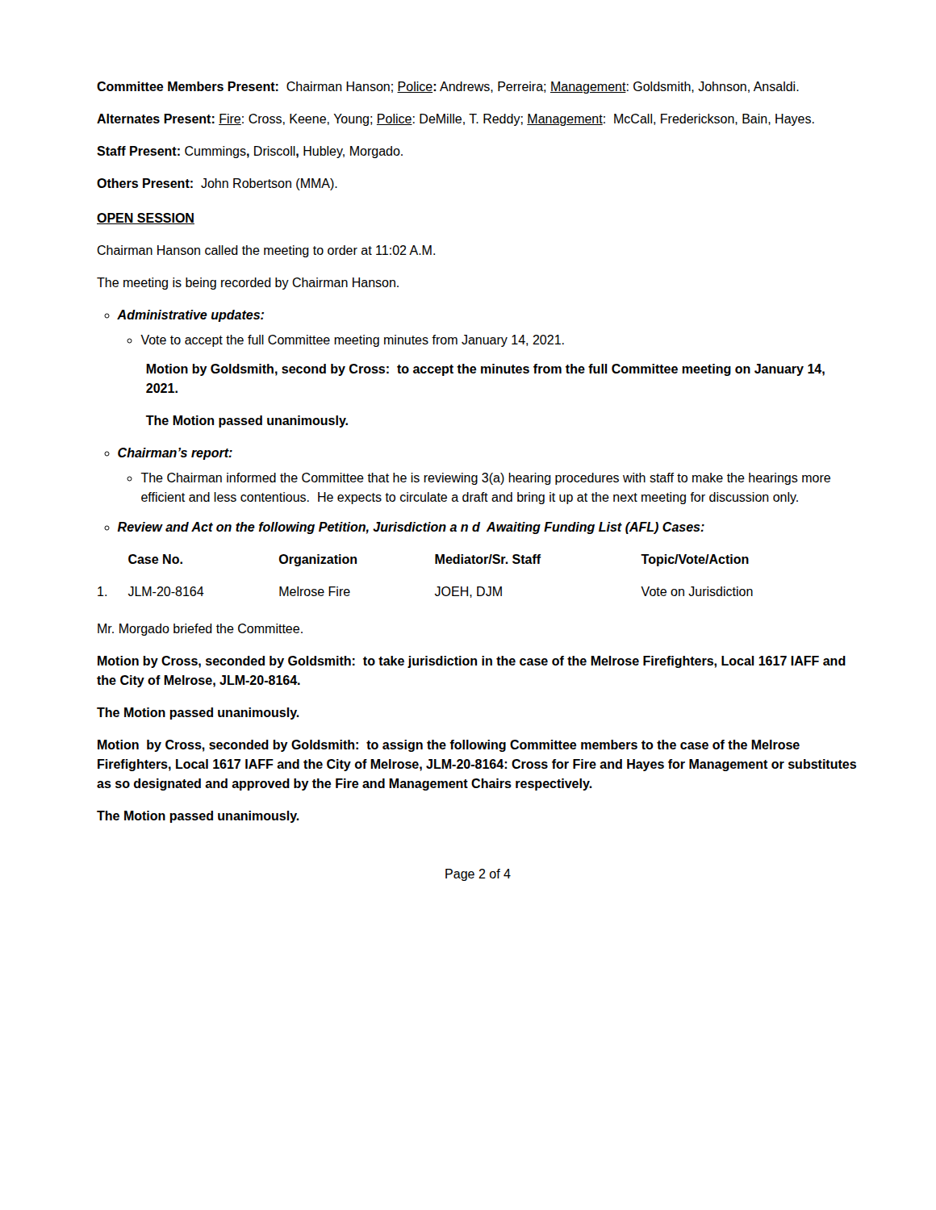Committee Members Present: Chairman Hanson; Police: Andrews, Perreira; Management: Goldsmith, Johnson, Ansaldi.
Alternates Present: Fire: Cross, Keene, Young; Police: DeMille, T. Reddy; Management: McCall, Frederickson, Bain, Hayes.
Staff Present: Cummings, Driscoll, Hubley, Morgado.
Others Present: John Robertson (MMA).
OPEN SESSION
Chairman Hanson called the meeting to order at 11:02 A.M.
The meeting is being recorded by Chairman Hanson.
Administrative updates:
Vote to accept the full Committee meeting minutes from January 14, 2021.
Motion by Goldsmith, second by Cross: to accept the minutes from the full Committee meeting on January 14, 2021.
The Motion passed unanimously.
Chairman’s report:
The Chairman informed the Committee that he is reviewing 3(a) hearing procedures with staff to make the hearings more efficient and less contentious. He expects to circulate a draft and bring it up at the next meeting for discussion only.
Review and Act on the following Petition, Jurisdiction a n d Awaiting Funding List (AFL) Cases:
| | Case No. | Organization | Mediator/Sr. Staff | Topic/Vote/Action |
| --- | --- | --- | --- | --- |
| 1. | JLM-20-8164 | Melrose Fire | JOEH, DJM | Vote on Jurisdiction |
Mr. Morgado briefed the Committee.
Motion by Cross, seconded by Goldsmith: to take jurisdiction in the case of the Melrose Firefighters, Local 1617 IAFF and the City of Melrose, JLM-20-8164.
The Motion passed unanimously.
Motion by Cross, seconded by Goldsmith: to assign the following Committee members to the case of the Melrose Firefighters, Local 1617 IAFF and the City of Melrose, JLM-20-8164: Cross for Fire and Hayes for Management or substitutes as so designated and approved by the Fire and Management Chairs respectively.
The Motion passed unanimously.
Page 2 of 4